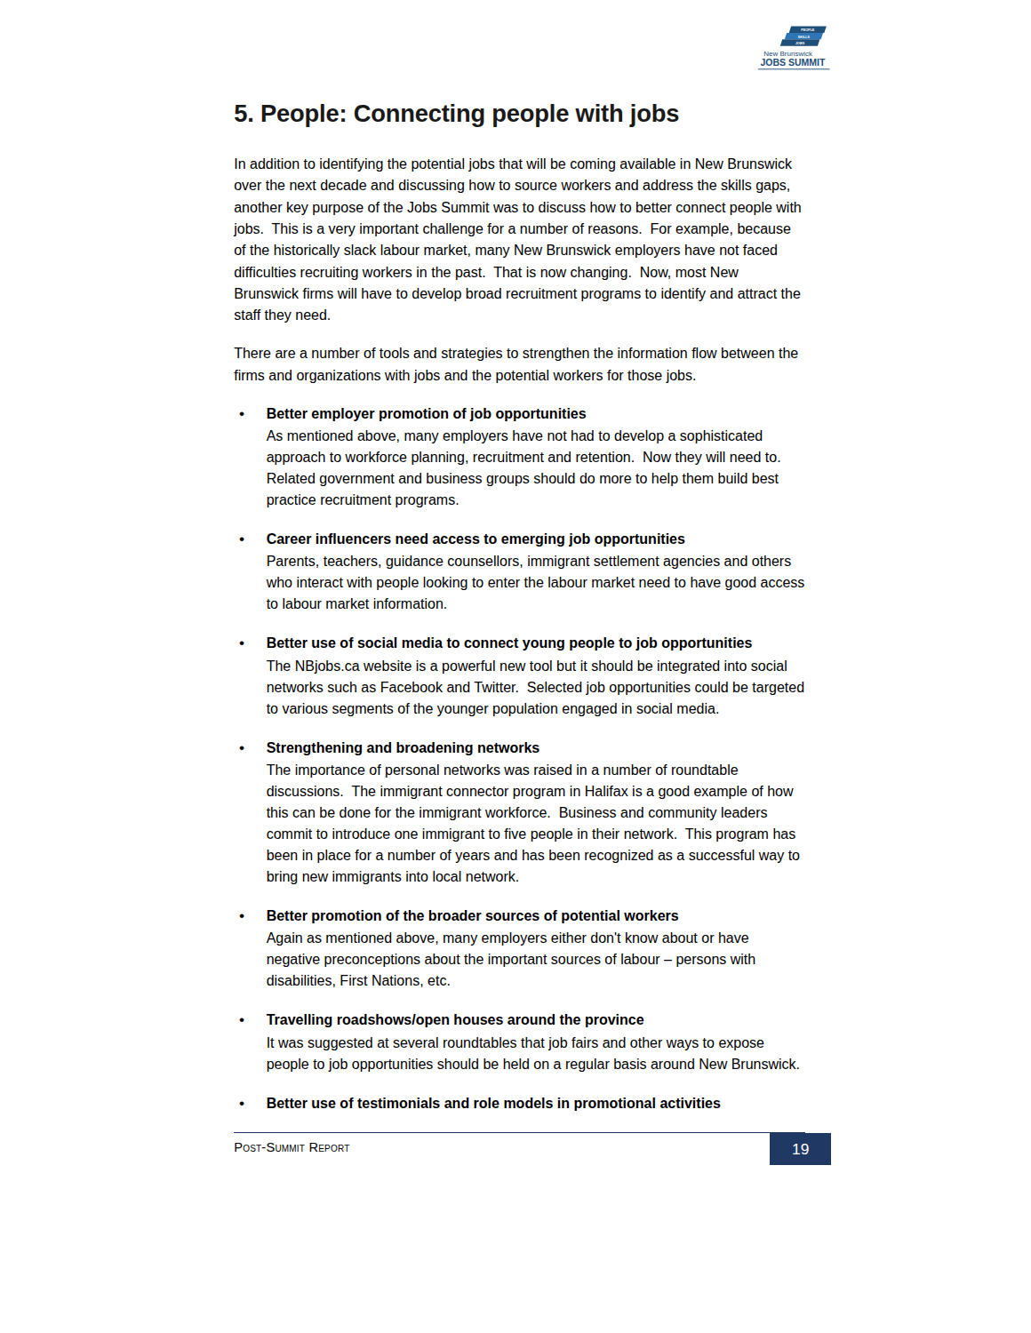PEOPLE SKILLS JOBS New Brunswick JOBS SUMMIT
5. People: Connecting people with jobs
In addition to identifying the potential jobs that will be coming available in New Brunswick over the next decade and discussing how to source workers and address the skills gaps, another key purpose of the Jobs Summit was to discuss how to better connect people with jobs. This is a very important challenge for a number of reasons. For example, because of the historically slack labour market, many New Brunswick employers have not faced difficulties recruiting workers in the past. That is now changing. Now, most New Brunswick firms will have to develop broad recruitment programs to identify and attract the staff they need.
There are a number of tools and strategies to strengthen the information flow between the firms and organizations with jobs and the potential workers for those jobs.
Better employer promotion of job opportunities As mentioned above, many employers have not had to develop a sophisticated approach to workforce planning, recruitment and retention. Now they will need to. Related government and business groups should do more to help them build best practice recruitment programs.
Career influencers need access to emerging job opportunities Parents, teachers, guidance counsellors, immigrant settlement agencies and others who interact with people looking to enter the labour market need to have good access to labour market information.
Better use of social media to connect young people to job opportunities The NBjobs.ca website is a powerful new tool but it should be integrated into social networks such as Facebook and Twitter. Selected job opportunities could be targeted to various segments of the younger population engaged in social media.
Strengthening and broadening networks The importance of personal networks was raised in a number of roundtable discussions. The immigrant connector program in Halifax is a good example of how this can be done for the immigrant workforce. Business and community leaders commit to introduce one immigrant to five people in their network. This program has been in place for a number of years and has been recognized as a successful way to bring new immigrants into local network.
Better promotion of the broader sources of potential workers Again as mentioned above, many employers either don't know about or have negative preconceptions about the important sources of labour – persons with disabilities, First Nations, etc.
Travelling roadshows/open houses around the province It was suggested at several roundtables that job fairs and other ways to expose people to job opportunities should be held on a regular basis around New Brunswick.
Better use of testimonials and role models in promotional activities
Post-Summit Report
19